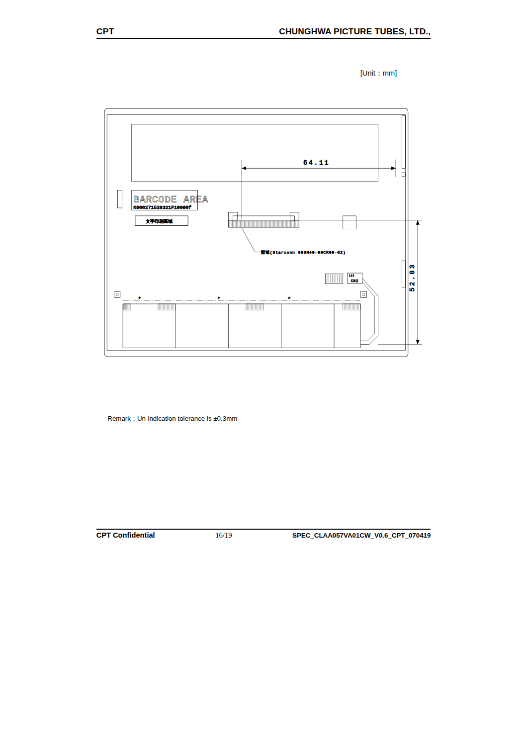CPT
CHUNGHWA PICTURE TUBES, LTD.,
[Unit：mm]
K000271528321F10000f BARCODE AREA 文字印刷區域 型號(Starconn 089N40-00CR00-G2) 1 2 3 CN2 5° 4° 3° 64.11 52.83
Remark：Un-indication tolerance is ±0.3mm
CPT Confidential
16/19
SPEC_CLAA057VA01CW_V0.6_CPT_070419